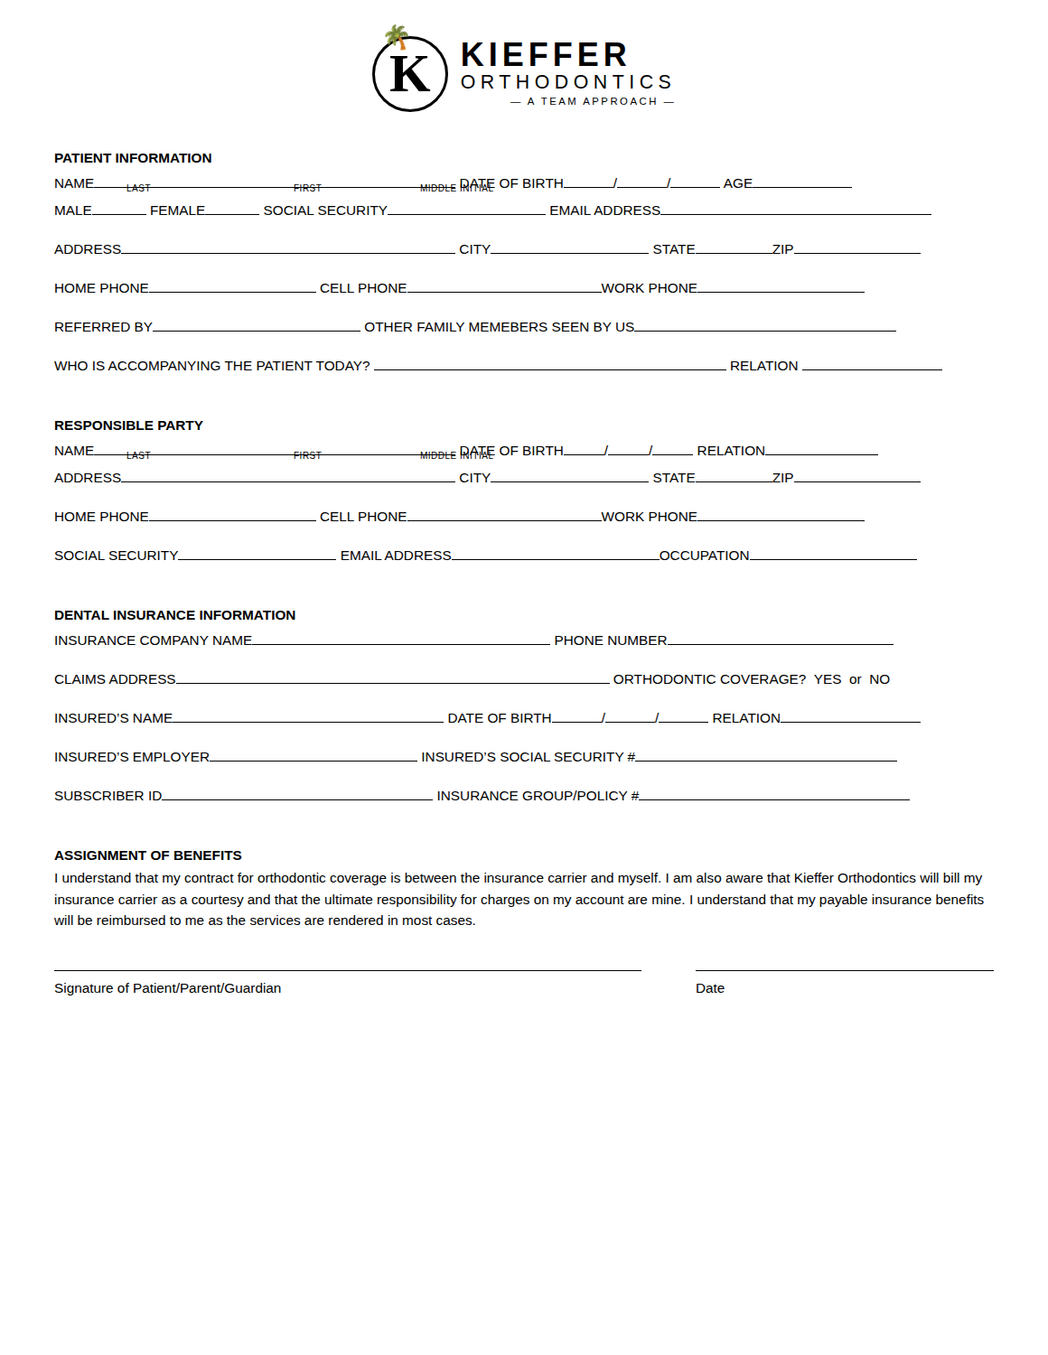🌴 K
KIEFFER
ORTHODONTICS
— A TEAM APPROACH —
PATIENT INFORMATION
NAME DATE OF BIRTH / / AGE
LAST FIRST MIDDLE INITIAL
MALE FEMALE SOCIAL SECURITY EMAIL ADDRESS
ADDRESS CITY STATE ZIP
HOME PHONE CELL PHONE WORK PHONE
REFERRED BY OTHER FAMILY MEMEBERS SEEN BY US
WHO IS ACCOMPANYING THE PATIENT TODAY? RELATION
RESPONSIBLE PARTY
NAME DATE OF BIRTH / / RELATION
LAST FIRST MIDDLE INITIAL
ADDRESS CITY STATE ZIP
HOME PHONE CELL PHONE WORK PHONE
SOCIAL SECURITY EMAIL ADDRESS OCCUPATION
DENTAL INSURANCE INFORMATION
INSURANCE COMPANY NAME PHONE NUMBER
CLAIMS ADDRESS ORTHODONTIC COVERAGE? YES or NO
INSURED’S NAME DATE OF BIRTH / / RELATION
INSURED’S EMPLOYER INSURED’S SOCIAL SECURITY #
SUBSCRIBER ID INSURANCE GROUP/POLICY #
ASSIGNMENT OF BENEFITS
I understand that my contract for orthodontic coverage is between the insurance carrier and myself. I am also aware that Kieffer Orthodontics will bill my insurance carrier as a courtesy and that the ultimate responsibility for charges on my account are mine. I understand that my payable insurance benefits will be reimbursed to me as the services are rendered in most cases.
Signature of Patient/Parent/Guardian
Date